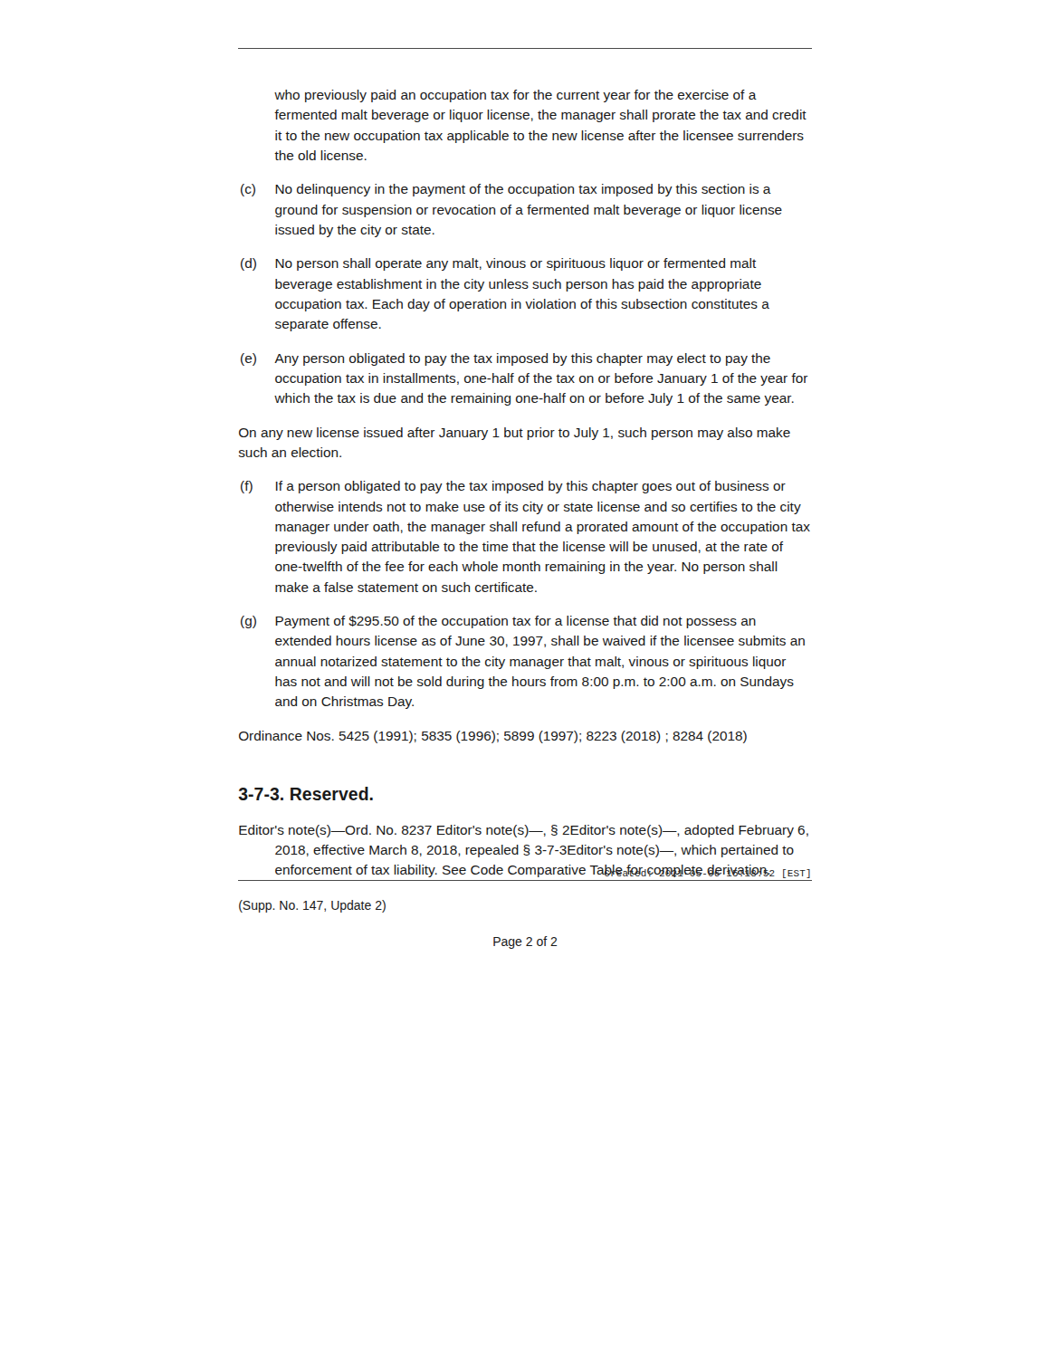who previously paid an occupation tax for the current year for the exercise of a fermented malt beverage or liquor license, the manager shall prorate the tax and credit it to the new occupation tax applicable to the new license after the licensee surrenders the old license.
(c)
No delinquency in the payment of the occupation tax imposed by this section is a ground for suspension or revocation of a fermented malt beverage or liquor license issued by the city or state.
(d)
No person shall operate any malt, vinous or spirituous liquor or fermented malt beverage establishment in the city unless such person has paid the appropriate occupation tax. Each day of operation in violation of this subsection constitutes a separate offense.
(e)
Any person obligated to pay the tax imposed by this chapter may elect to pay the occupation tax in installments, one-half of the tax on or before January 1 of the year for which the tax is due and the remaining one-half on or before July 1 of the same year.
On any new license issued after January 1 but prior to July 1, such person may also make such an election.
(f)
If a person obligated to pay the tax imposed by this chapter goes out of business or otherwise intends not to make use of its city or state license and so certifies to the city manager under oath, the manager shall refund a prorated amount of the occupation tax previously paid attributable to the time that the license will be unused, at the rate of one-twelfth of the fee for each whole month remaining in the year. No person shall make a false statement on such certificate.
(g)
Payment of $295.50 of the occupation tax for a license that did not possess an extended hours license as of June 30, 1997, shall be waived if the licensee submits an annual notarized statement to the city manager that malt, vinous or spirituous liquor has not and will not be sold during the hours from 8:00 p.m. to 2:00 a.m. on Sundays and on Christmas Day.
Ordinance Nos. 5425 (1991); 5835 (1996); 5899 (1997); 8223 (2018) ; 8284 (2018)
3-7-3. Reserved.
Editor's note(s)—Ord. No. 8237 Editor's note(s)—, § 2Editor's note(s)—, adopted February 6, 2018, effective March 8, 2018, repealed § 3-7-3Editor's note(s)—, which pertained to enforcement of tax liability. See Code Comparative Table for complete derivation.
Created: 2021-05-06 15:18:52 [EST]
(Supp. No. 147, Update 2)
Page 2 of 2